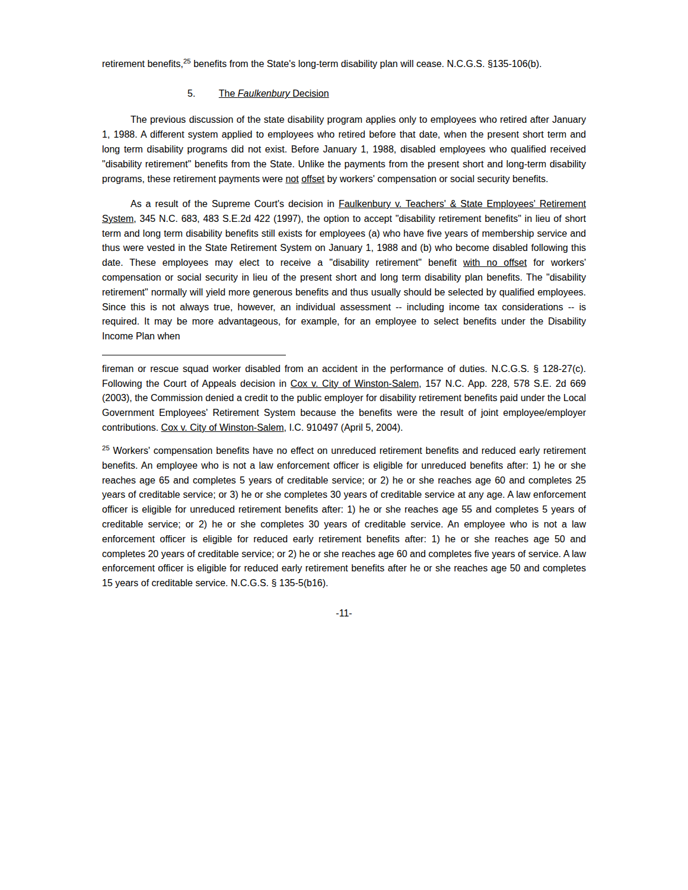retirement benefits,25 benefits from the State's long-term disability plan will cease. N.C.G.S. §135-106(b).
5. The Faulkenbury Decision
The previous discussion of the state disability program applies only to employees who retired after January 1, 1988. A different system applied to employees who retired before that date, when the present short term and long term disability programs did not exist. Before January 1, 1988, disabled employees who qualified received "disability retirement" benefits from the State. Unlike the payments from the present short and long-term disability programs, these retirement payments were not offset by workers' compensation or social security benefits.
As a result of the Supreme Court's decision in Faulkenbury v. Teachers' & State Employees' Retirement System, 345 N.C. 683, 483 S.E.2d 422 (1997), the option to accept "disability retirement benefits" in lieu of short term and long term disability benefits still exists for employees (a) who have five years of membership service and thus were vested in the State Retirement System on January 1, 1988 and (b) who become disabled following this date. These employees may elect to receive a "disability retirement" benefit with no offset for workers' compensation or social security in lieu of the present short and long term disability plan benefits. The "disability retirement" normally will yield more generous benefits and thus usually should be selected by qualified employees. Since this is not always true, however, an individual assessment -- including income tax considerations -- is required. It may be more advantageous, for example, for an employee to select benefits under the Disability Income Plan when
fireman or rescue squad worker disabled from an accident in the performance of duties. N.C.G.S. § 128-27(c). Following the Court of Appeals decision in Cox v. City of Winston-Salem, 157 N.C. App. 228, 578 S.E. 2d 669 (2003), the Commission denied a credit to the public employer for disability retirement benefits paid under the Local Government Employees' Retirement System because the benefits were the result of joint employee/employer contributions. Cox v. City of Winston-Salem, I.C. 910497 (April 5, 2004).
25 Workers' compensation benefits have no effect on unreduced retirement benefits and reduced early retirement benefits. An employee who is not a law enforcement officer is eligible for unreduced benefits after: 1) he or she reaches age 65 and completes 5 years of creditable service; or 2) he or she reaches age 60 and completes 25 years of creditable service; or 3) he or she completes 30 years of creditable service at any age. A law enforcement officer is eligible for unreduced retirement benefits after: 1) he or she reaches age 55 and completes 5 years of creditable service; or 2) he or she completes 30 years of creditable service. An employee who is not a law enforcement officer is eligible for reduced early retirement benefits after: 1) he or she reaches age 50 and completes 20 years of creditable service; or 2) he or she reaches age 60 and completes five years of service. A law enforcement officer is eligible for reduced early retirement benefits after he or she reaches age 50 and completes 15 years of creditable service. N.C.G.S. § 135-5(b16).
-11-